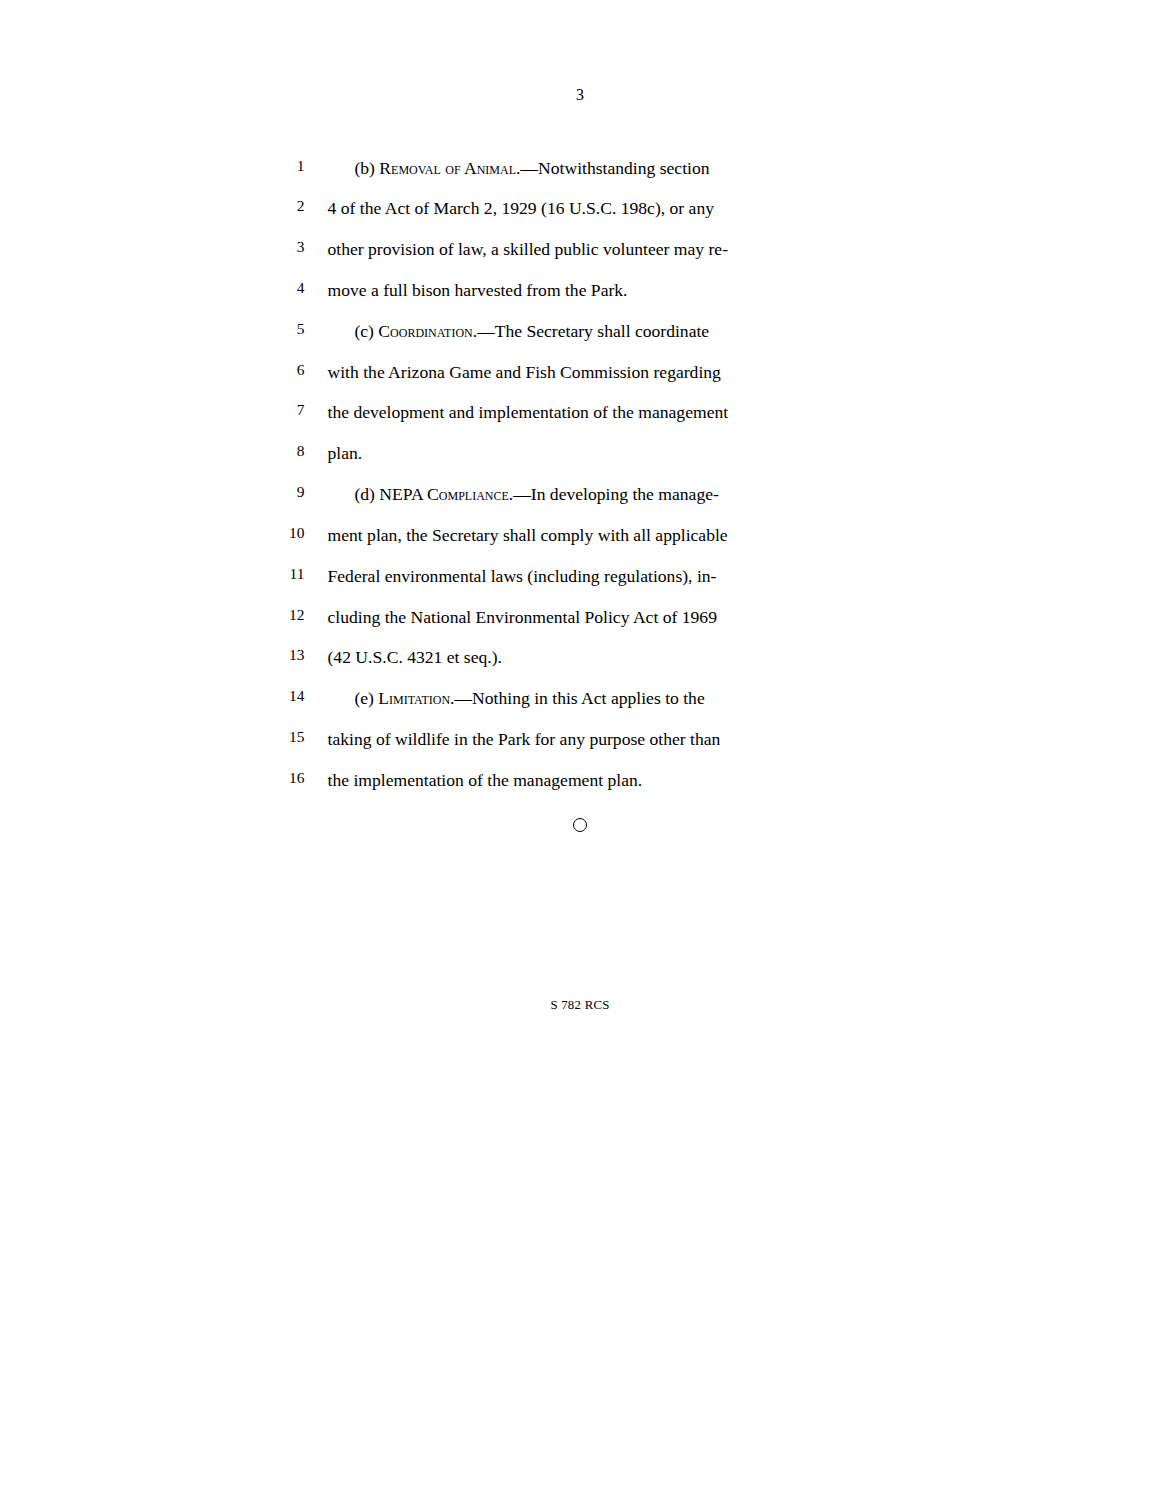3
(b) Removal of Animal.—Notwithstanding section
4 of the Act of March 2, 1929 (16 U.S.C. 198c), or any
other provision of law, a skilled public volunteer may re-
move a full bison harvested from the Park.
(c) Coordination.—The Secretary shall coordinate
with the Arizona Game and Fish Commission regarding
the development and implementation of the management
plan.
(d) NEPA Compliance.—In developing the manage-
ment plan, the Secretary shall comply with all applicable
Federal environmental laws (including regulations), in-
cluding the National Environmental Policy Act of 1969
(42 U.S.C. 4321 et seq.).
(e) Limitation.—Nothing in this Act applies to the
taking of wildlife in the Park for any purpose other than
the implementation of the management plan.
S 782 RCS